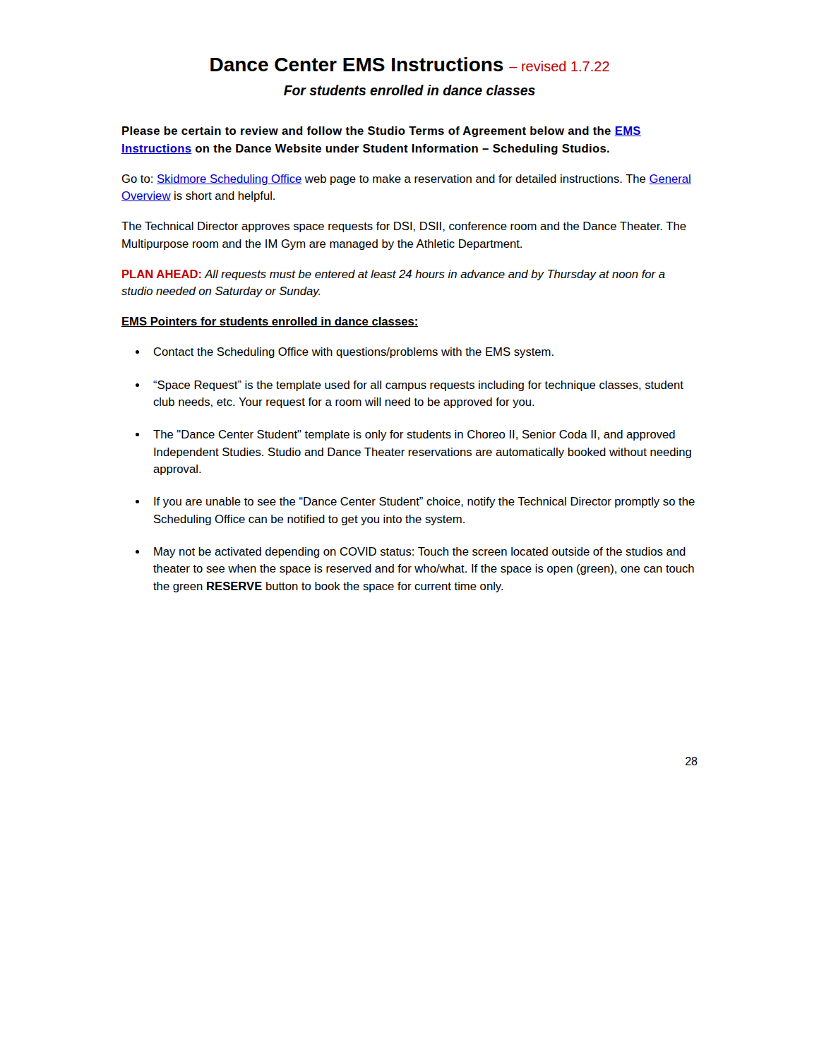Dance Center EMS Instructions – revised 1.7.22
For students enrolled in dance classes
Please be certain to review and follow the Studio Terms of Agreement below and the EMS Instructions on the Dance Website under Student Information – Scheduling Studios.
Go to: Skidmore Scheduling Office web page to make a reservation and for detailed instructions. The General Overview is short and helpful.
The Technical Director approves space requests for DSI, DSII, conference room and the Dance Theater. The Multipurpose room and the IM Gym are managed by the Athletic Department.
PLAN AHEAD: All requests must be entered at least 24 hours in advance and by Thursday at noon for a studio needed on Saturday or Sunday.
EMS Pointers for students enrolled in dance classes:
Contact the Scheduling Office with questions/problems with the EMS system.
“Space Request” is the template used for all campus requests including for technique classes, student club needs, etc. Your request for a room will need to be approved for you.
The "Dance Center Student" template is only for students in Choreo II, Senior Coda II, and approved Independent Studies. Studio and Dance Theater reservations are automatically booked without needing approval.
If you are unable to see the “Dance Center Student” choice, notify the Technical Director promptly so the Scheduling Office can be notified to get you into the system.
May not be activated depending on COVID status: Touch the screen located outside of the studios and theater to see when the space is reserved and for who/what. If the space is open (green), one can touch the green RESERVE button to book the space for current time only.
28